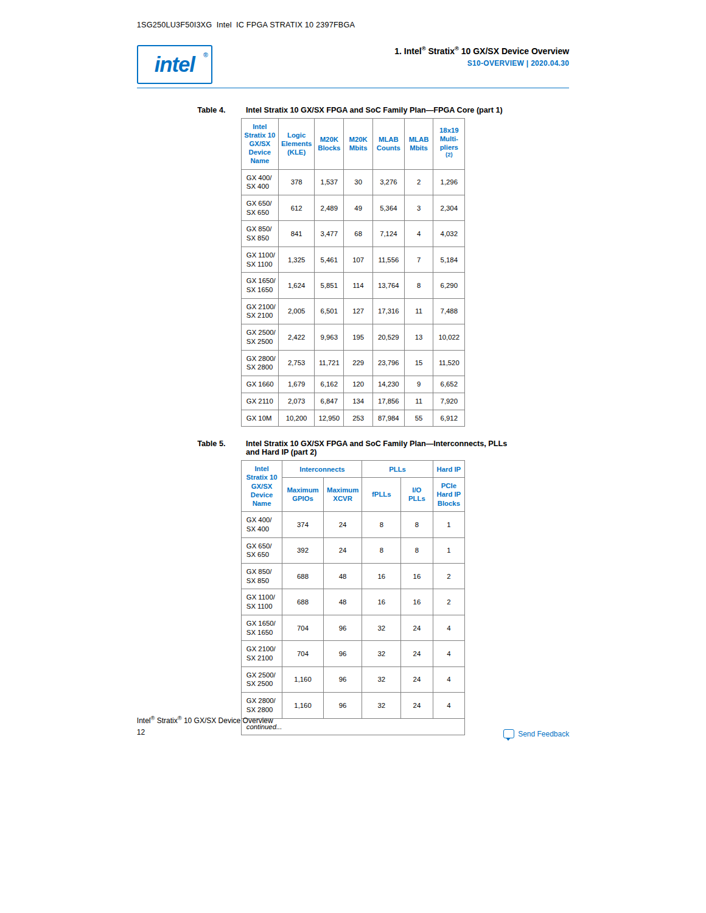1SG250LU3F50I3XG Intel IC FPGA STRATIX 10 2397FBGA
intel®
1. Intel® Stratix® 10 GX/SX Device Overview
S10-OVERVIEW | 2020.04.30
Table 4. Intel Stratix 10 GX/SX FPGA and SoC Family Plan—FPGA Core (part 1)
| Intel Stratix 10 GX/SX Device Name | Logic Elements (KLE) | M20K Blocks | M20K Mbits | MLAB Counts | MLAB Mbits | 18x19 Multi-pliers (2) |
| --- | --- | --- | --- | --- | --- | --- |
| GX 400/ SX 400 | 378 | 1,537 | 30 | 3,276 | 2 | 1,296 |
| GX 650/ SX 650 | 612 | 2,489 | 49 | 5,364 | 3 | 2,304 |
| GX 850/ SX 850 | 841 | 3,477 | 68 | 7,124 | 4 | 4,032 |
| GX 1100/ SX 1100 | 1,325 | 5,461 | 107 | 11,556 | 7 | 5,184 |
| GX 1650/ SX 1650 | 1,624 | 5,851 | 114 | 13,764 | 8 | 6,290 |
| GX 2100/ SX 2100 | 2,005 | 6,501 | 127 | 17,316 | 11 | 7,488 |
| GX 2500/ SX 2500 | 2,422 | 9,963 | 195 | 20,529 | 13 | 10,022 |
| GX 2800/ SX 2800 | 2,753 | 11,721 | 229 | 23,796 | 15 | 11,520 |
| GX 1660 | 1,679 | 6,162 | 120 | 14,230 | 9 | 6,652 |
| GX 2110 | 2,073 | 6,847 | 134 | 17,856 | 11 | 7,920 |
| GX 10M | 10,200 | 12,950 | 253 | 87,984 | 55 | 6,912 |
Table 5. Intel Stratix 10 GX/SX FPGA and SoC Family Plan—Interconnects, PLLs and Hard IP (part 2)
| Intel Stratix 10 GX/SX Device Name | Interconnects | PLLs | Hard IP |
| --- | --- | --- | --- |
| Maximum GPIOs | Maximum XCVR | fPLLs | I/O PLLs | PCIe Hard IP Blocks |
| GX 400/ SX 400 | 374 | 24 | 8 | 8 | 1 |
| GX 650/ SX 650 | 392 | 24 | 8 | 8 | 1 |
| GX 850/ SX 850 | 688 | 48 | 16 | 16 | 2 |
| GX 1100/ SX 1100 | 688 | 48 | 16 | 16 | 2 |
| GX 1650/ SX 1650 | 704 | 96 | 32 | 24 | 4 |
| GX 2100/ SX 2100 | 704 | 96 | 32 | 24 | 4 |
| GX 2500/ SX 2500 | 1,160 | 96 | 32 | 24 | 4 |
| GX 2800/ SX 2800 | 1,160 | 96 | 32 | 24 | 4 |
| continued... |
Intel® Stratix® 10 GX/SX Device Overview
12
Send Feedback